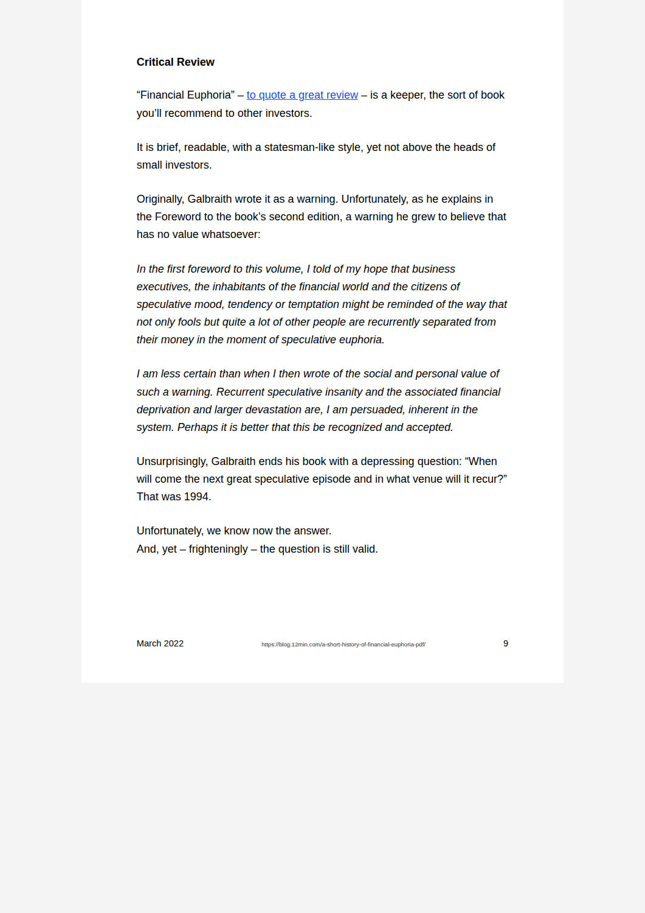Critical Review
“Financial Euphoria” – to quote a great review – is a keeper, the sort of book you’ll recommend to other investors.
It is brief, readable, with a statesman-like style, yet not above the heads of small investors.
Originally, Galbraith wrote it as a warning. Unfortunately, as he explains in the Foreword to the book’s second edition, a warning he grew to believe that has no value whatsoever:
In the first foreword to this volume, I told of my hope that business executives, the inhabitants of the financial world and the citizens of speculative mood, tendency or temptation might be reminded of the way that not only fools but quite a lot of other people are recurrently separated from their money in the moment of speculative euphoria.
I am less certain than when I then wrote of the social and personal value of such a warning. Recurrent speculative insanity and the associated financial deprivation and larger devastation are, I am persuaded, inherent in the system. Perhaps it is better that this be recognized and accepted.
Unsurprisingly, Galbraith ends his book with a depressing question: “When will come the next great speculative episode and in what venue will it recur?” That was 1994.
Unfortunately, we know now the answer.
And, yet – frighteningly – the question is still valid.
March 2022 https://blog.12min.com/a-short-history-of-financial-euphoria-pdf/ 9